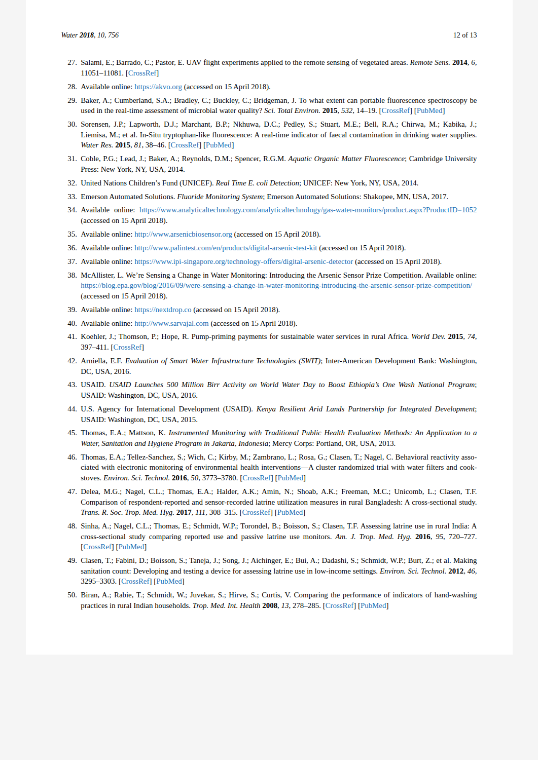Water 2018, 10, 756 12 of 13
Salamí, E.; Barrado, C.; Pastor, E. UAV flight experiments applied to the remote sensing of vegetated areas. Remote Sens. 2014, 6, 11051–11081. CrossRef
Available online: https://akvo.org (accessed on 15 April 2018).
Baker, A.; Cumberland, S.A.; Bradley, C.; Buckley, C.; Bridgeman, J. To what extent can portable fluorescence spectroscopy be used in the real-time assessment of microbial water quality? Sci. Total Environ. 2015, 532, 14–19. CrossRef PubMed
Sorensen, J.P.; Lapworth, D.J.; Marchant, B.P.; Nkhuwa, D.C.; Pedley, S.; Stuart, M.E.; Bell, R.A.; Chirwa, M.; Kabika, J.; Liemisa, M.; et al. In-Situ tryptophan-like fluorescence: A real-time indicator of faecal contamination in drinking water supplies. Water Res. 2015, 81, 38–46. CrossRef PubMed
Coble, P.G.; Lead, J.; Baker, A.; Reynolds, D.M.; Spencer, R.G.M. Aquatic Organic Matter Fluorescence; Cambridge University Press: New York, NY, USA, 2014.
United Nations Children’s Fund (UNICEF). Real Time E. coli Detection; UNICEF: New York, NY, USA, 2014.
Emerson Automated Solutions. Fluoride Monitoring System; Emerson Automated Solutions: Shakopee, MN, USA, 2017.
Available online: https://www.analyticaltechnology.com/analyticaltechnology/gas-water-monitors/product.aspx?ProductID=1052 (accessed on 15 April 2018).
Available online: http://www.arsenicbiosensor.org (accessed on 15 April 2018).
Available online: http://www.palintest.com/en/products/digital-arsenic-test-kit (accessed on 15 April 2018).
Available online: https://www.ipi-singapore.org/technology-offers/digital-arsenic-detector (accessed on 15 April 2018).
McAllister, L. We’re Sensing a Change in Water Monitoring: Introducing the Arsenic Sensor Prize Competition. Available online: https://blog.epa.gov/blog/2016/09/were-sensing-a-change-in-water-monitoring-introducing-the-arsenic-sensor-prize-competition/ (accessed on 15 April 2018).
Available online: https://nextdrop.co (accessed on 15 April 2018).
Available online: http://www.sarvajal.com (accessed on 15 April 2018).
Koehler, J.; Thomson, P.; Hope, R. Pump-priming payments for sustainable water services in rural Africa. World Dev. 2015, 74, 397–411. CrossRef
Arniella, E.F. Evaluation of Smart Water Infrastructure Technologies (SWIT); Inter-American Development Bank: Washington, DC, USA, 2016.
USAID. USAID Launches 500 Million Birr Activity on World Water Day to Boost Ethiopia’s One Wash National Program; USAID: Washington, DC, USA, 2016.
U.S. Agency for International Development (USAID). Kenya Resilient Arid Lands Partnership for Integrated Development; USAID: Washington, DC, USA, 2015.
Thomas, E.A.; Mattson, K. Instrumented Monitoring with Traditional Public Health Evaluation Methods: An Application to a Water, Sanitation and Hygiene Program in Jakarta, Indonesia; Mercy Corps: Portland, OR, USA, 2013.
Thomas, E.A.; Tellez-Sanchez, S.; Wich, C.; Kirby, M.; Zambrano, L.; Rosa, G.; Clasen, T.; Nagel, C. Behavioral reactivity associated with electronic monitoring of environmental health interventions—A cluster randomized trial with water filters and cookstoves. Environ. Sci. Technol. 2016, 50, 3773–3780. CrossRef PubMed
Delea, M.G.; Nagel, C.L.; Thomas, E.A.; Halder, A.K.; Amin, N.; Shoab, A.K.; Freeman, M.C.; Unicomb, L.; Clasen, T.F. Comparison of respondent-reported and sensor-recorded latrine utilization measures in rural Bangladesh: A cross-sectional study. Trans. R. Soc. Trop. Med. Hyg. 2017, 111, 308–315. CrossRef PubMed
Sinha, A.; Nagel, C.L.; Thomas, E.; Schmidt, W.P.; Torondel, B.; Boisson, S.; Clasen, T.F. Assessing latrine use in rural India: A cross-sectional study comparing reported use and passive latrine use monitors. Am. J. Trop. Med. Hyg. 2016, 95, 720–727. CrossRef PubMed
Clasen, T.; Fabini, D.; Boisson, S.; Taneja, J.; Song, J.; Aichinger, E.; Bui, A.; Dadashi, S.; Schmidt, W.P.; Burt, Z.; et al. Making sanitation count: Developing and testing a device for assessing latrine use in low-income settings. Environ. Sci. Technol. 2012, 46, 3295–3303. CrossRef PubMed
Biran, A.; Rabie, T.; Schmidt, W.; Juvekar, S.; Hirve, S.; Curtis, V. Comparing the performance of indicators of hand-washing practices in rural Indian households. Trop. Med. Int. Health 2008, 13, 278–285. CrossRef PubMed